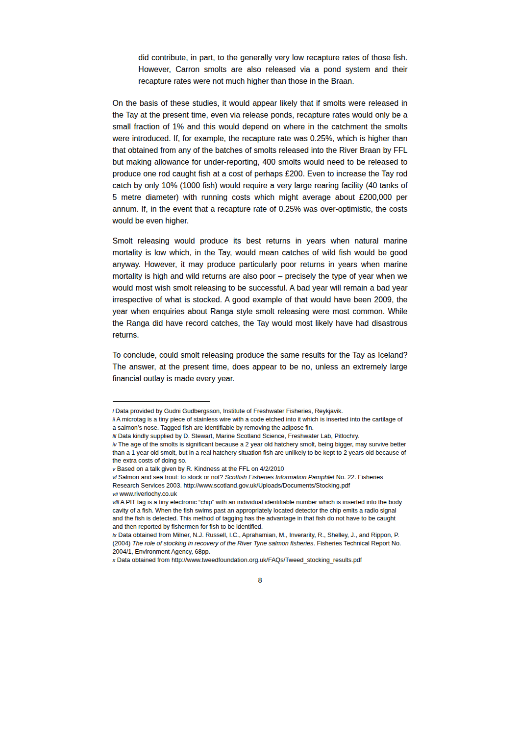did contribute, in part, to the generally very low recapture rates of those fish. However, Carron smolts are also released via a pond system and their recapture rates were not much higher than those in the Braan.
On the basis of these studies, it would appear likely that if smolts were released in the Tay at the present time, even via release ponds, recapture rates would only be a small fraction of 1% and this would depend on where in the catchment the smolts were introduced. If, for example, the recapture rate was 0.25%, which is higher than that obtained from any of the batches of smolts released into the River Braan by FFL but making allowance for under-reporting, 400 smolts would need to be released to produce one rod caught fish at a cost of perhaps £200. Even to increase the Tay rod catch by only 10% (1000 fish) would require a very large rearing facility (40 tanks of 5 metre diameter) with running costs which might average about £200,000 per annum. If, in the event that a recapture rate of 0.25% was over-optimistic, the costs would be even higher.
Smolt releasing would produce its best returns in years when natural marine mortality is low which, in the Tay, would mean catches of wild fish would be good anyway. However, it may produce particularly poor returns in years when marine mortality is high and wild returns are also poor – precisely the type of year when we would most wish smolt releasing to be successful. A bad year will remain a bad year irrespective of what is stocked. A good example of that would have been 2009, the year when enquiries about Ranga style smolt releasing were most common. While the Ranga did have record catches, the Tay would most likely have had disastrous returns.
To conclude, could smolt releasing produce the same results for the Tay as Iceland? The answer, at the present time, does appear to be no, unless an extremely large financial outlay is made every year.
i Data provided by Gudni Gudbergsson, Institute of Freshwater Fisheries, Reykjavik.
ii A microtag is a tiny piece of stainless wire with a code etched into it which is inserted into the cartilage of a salmon’s nose. Tagged fish are identifiable by removing the adipose fin.
iii Data kindly supplied by D. Stewart, Marine Scotland Science, Freshwater Lab, Pitlochry.
iv The age of the smolts is significant because a 2 year old hatchery smolt, being bigger, may survive better than a 1 year old smolt, but in a real hatchery situation fish are unlikely to be kept to 2 years old because of the extra costs of doing so.
v Based on a talk given by R. Kindness at the FFL on 4/2/2010
vi Salmon and sea trout: to stock or not? Scottish Fisheries Information Pamphlet No. 22. Fisheries Research Services 2003. http://www.scotland.gov.uk/Uploads/Documents/Stocking.pdf
vii www.riverlochy.co.uk
viii A PIT tag is a tiny electronic “chip” with an individual identifiable number which is inserted into the body cavity of a fish. When the fish swims past an appropriately located detector the chip emits a radio signal and the fish is detected. This method of tagging has the advantage in that fish do not have to be caught and then reported by fishermen for fish to be identified.
ix Data obtained from Milner, N.J. Russell, I.C., Aprahamian, M., Inverarity, R., Shelley, J., and Rippon, P. (2004) The role of stocking in recovery of the River Tyne salmon fisheries. Fisheries Technical Report No. 2004/1, Environment Agency, 68pp.
x Data obtained from http://www.tweedfoundation.org.uk/FAQs/Tweed_stocking_results.pdf
8